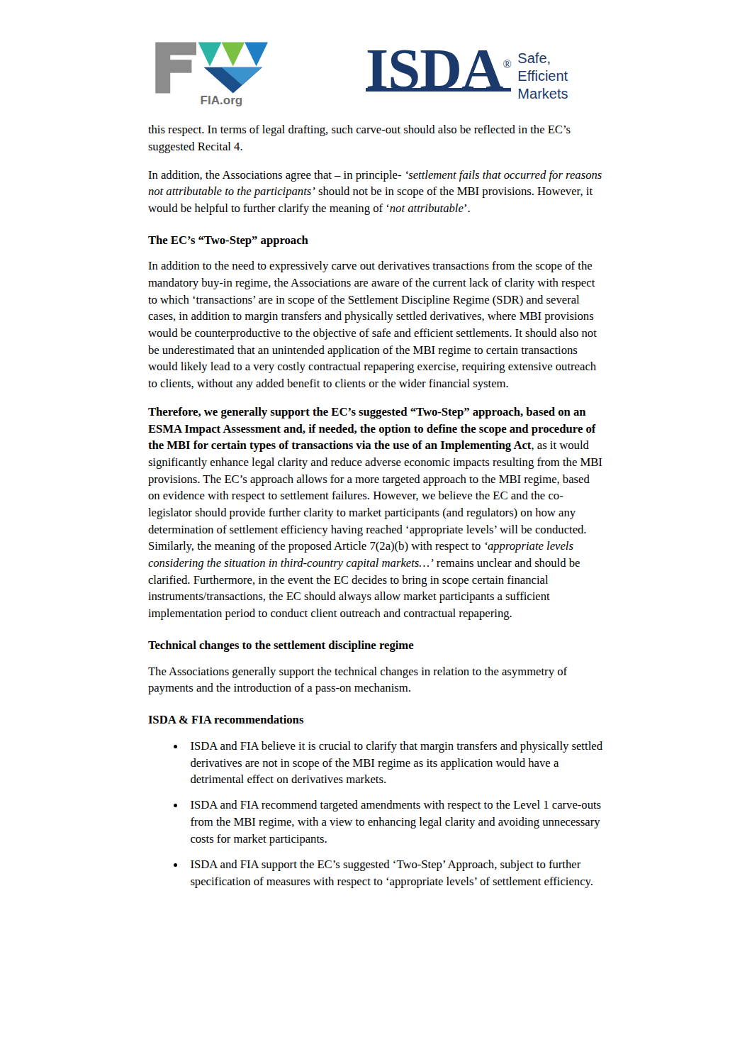FIA.org
ISDA®
Safe,
Efficient
Markets
this respect. In terms of legal drafting, such carve-out should also be reflected in the EC’s suggested Recital 4.
In addition, the Associations agree that – in principle- ‘settlement fails that occurred for reasons not attributable to the participants’ should not be in scope of the MBI provisions. However, it would be helpful to further clarify the meaning of ‘not attributable’.
The EC’s “Two-Step” approach
In addition to the need to expressively carve out derivatives transactions from the scope of the mandatory buy-in regime, the Associations are aware of the current lack of clarity with respect to which ‘transactions’ are in scope of the Settlement Discipline Regime (SDR) and several cases, in addition to margin transfers and physically settled derivatives, where MBI provisions would be counterproductive to the objective of safe and efficient settlements. It should also not be underestimated that an unintended application of the MBI regime to certain transactions would likely lead to a very costly contractual repapering exercise, requiring extensive outreach to clients, without any added benefit to clients or the wider financial system.
Therefore, we generally support the EC’s suggested “Two-Step” approach, based on an ESMA Impact Assessment and, if needed, the option to define the scope and procedure of the MBI for certain types of transactions via the use of an Implementing Act, as it would significantly enhance legal clarity and reduce adverse economic impacts resulting from the MBI provisions. The EC’s approach allows for a more targeted approach to the MBI regime, based on evidence with respect to settlement failures. However, we believe the EC and the co-legislator should provide further clarity to market participants (and regulators) on how any determination of settlement efficiency having reached ‘appropriate levels’ will be conducted. Similarly, the meaning of the proposed Article 7(2a)(b) with respect to ‘appropriate levels considering the situation in third-country capital markets…’ remains unclear and should be clarified. Furthermore, in the event the EC decides to bring in scope certain financial instruments/transactions, the EC should always allow market participants a sufficient implementation period to conduct client outreach and contractual repapering.
Technical changes to the settlement discipline regime
The Associations generally support the technical changes in relation to the asymmetry of payments and the introduction of a pass-on mechanism.
ISDA & FIA recommendations
ISDA and FIA believe it is crucial to clarify that margin transfers and physically settled derivatives are not in scope of the MBI regime as its application would have a detrimental effect on derivatives markets.
ISDA and FIA recommend targeted amendments with respect to the Level 1 carve-outs from the MBI regime, with a view to enhancing legal clarity and avoiding unnecessary costs for market participants.
ISDA and FIA support the EC’s suggested ‘Two-Step’ Approach, subject to further specification of measures with respect to ‘appropriate levels’ of settlement efficiency.